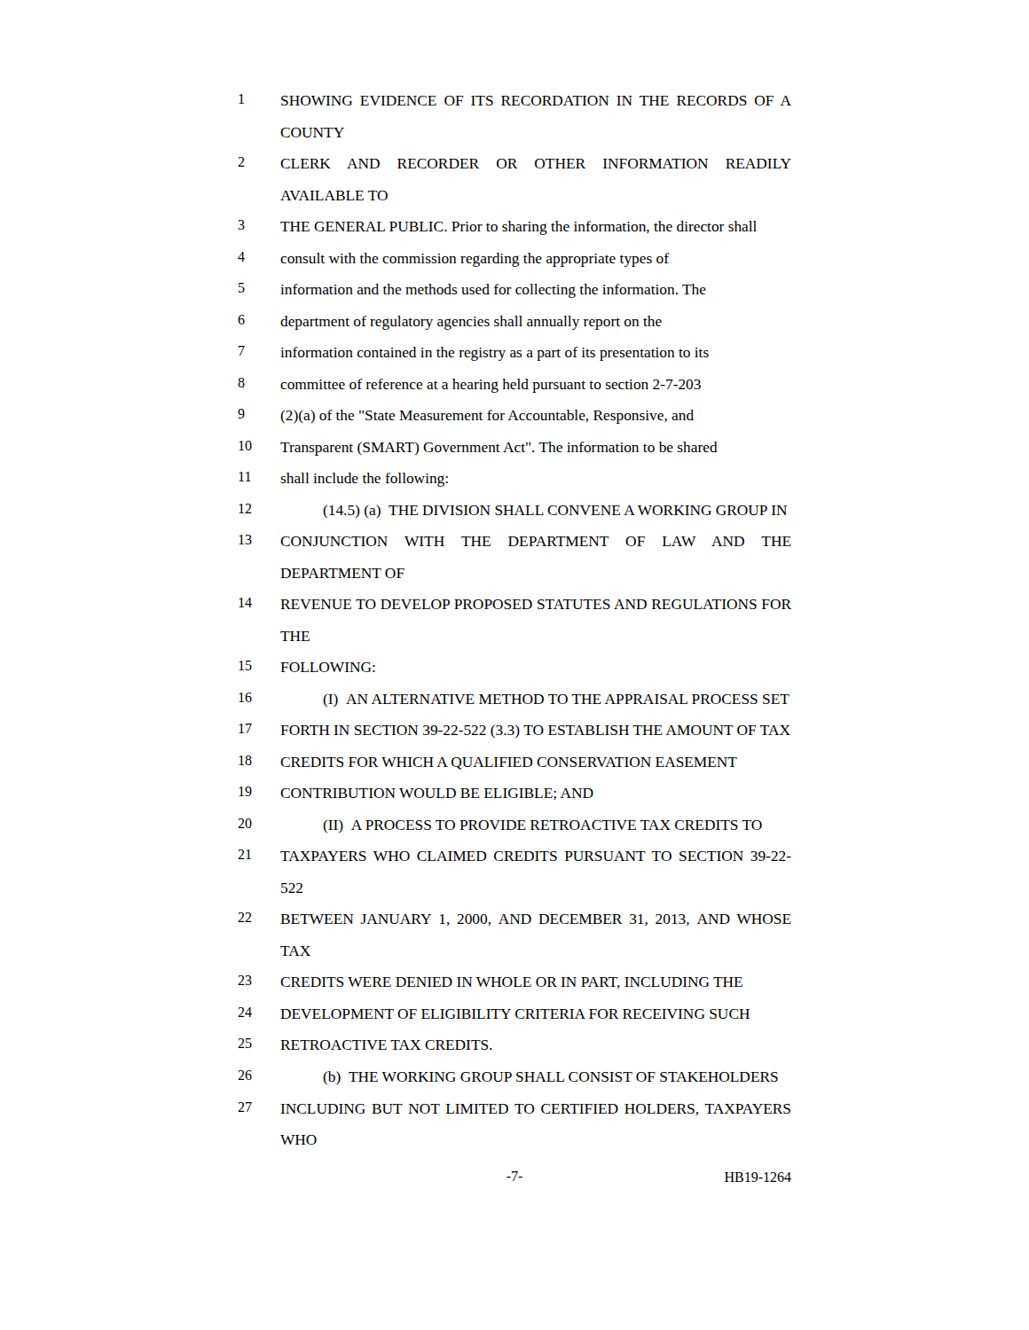| 1 | SHOWING EVIDENCE OF ITS RECORDATION IN THE RECORDS OF A COUNTY |
| 2 | CLERK AND RECORDER OR OTHER INFORMATION READILY AVAILABLE TO |
| 3 | THE GENERAL PUBLIC. Prior to sharing the information, the director shall |
| 4 | consult with the commission regarding the appropriate types of |
| 5 | information and the methods used for collecting the information. The |
| 6 | department of regulatory agencies shall annually report on the |
| 7 | information contained in the registry as a part of its presentation to its |
| 8 | committee of reference at a hearing held pursuant to section 2-7-203 |
| 9 | (2)(a) of the "State Measurement for Accountable, Responsive, and |
| 10 | Transparent (SMART) Government Act". The information to be shared |
| 11 | shall include the following: |
| 12 | (14.5) (a) THE DIVISION SHALL CONVENE A WORKING GROUP IN |
| 13 | CONJUNCTION WITH THE DEPARTMENT OF LAW AND THE DEPARTMENT OF |
| 14 | REVENUE TO DEVELOP PROPOSED STATUTES AND REGULATIONS FOR THE |
| 15 | FOLLOWING: |
| 16 | (I) AN ALTERNATIVE METHOD TO THE APPRAISAL PROCESS SET |
| 17 | FORTH IN SECTION 39-22-522 (3.3) TO ESTABLISH THE AMOUNT OF TAX |
| 18 | CREDITS FOR WHICH A QUALIFIED CONSERVATION EASEMENT |
| 19 | CONTRIBUTION WOULD BE ELIGIBLE; AND |
| 20 | (II) A PROCESS TO PROVIDE RETROACTIVE TAX CREDITS TO |
| 21 | TAXPAYERS WHO CLAIMED CREDITS PURSUANT TO SECTION 39-22-522 |
| 22 | BETWEEN JANUARY 1, 2000, AND DECEMBER 31, 2013, AND WHOSE TAX |
| 23 | CREDITS WERE DENIED IN WHOLE OR IN PART, INCLUDING THE |
| 24 | DEVELOPMENT OF ELIGIBILITY CRITERIA FOR RECEIVING SUCH |
| 25 | RETROACTIVE TAX CREDITS. |
| 26 | (b) THE WORKING GROUP SHALL CONSIST OF STAKEHOLDERS |
| 27 | INCLUDING BUT NOT LIMITED TO CERTIFIED HOLDERS, TAXPAYERS WHO |
-7-
HB19-1264